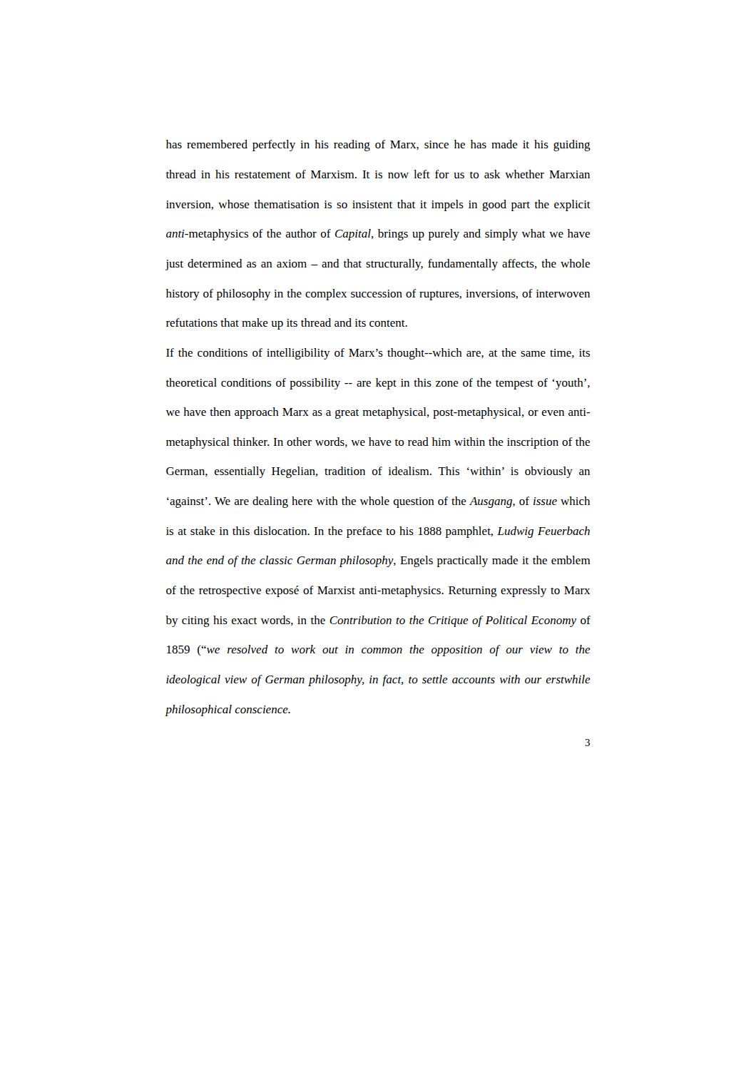has remembered perfectly in his reading of Marx, since he has made it his guiding thread in his restatement of Marxism. It is now left for us to ask whether Marxian inversion, whose thematisation is so insistent that it impels in good part the explicit anti-metaphysics of the author of Capital, brings up purely and simply what we have just determined as an axiom – and that structurally, fundamentally affects, the whole history of philosophy in the complex succession of ruptures, inversions, of interwoven refutations that make up its thread and its content.
If the conditions of intelligibility of Marx’s thought--which are, at the same time, its theoretical conditions of possibility -- are kept in this zone of the tempest of ‘youth’, we have then approach Marx as a great metaphysical, post-metaphysical, or even anti-metaphysical thinker. In other words, we have to read him within the inscription of the German, essentially Hegelian, tradition of idealism. This ‘within’ is obviously an ‘against’. We are dealing here with the whole question of the Ausgang, of issue which is at stake in this dislocation. In the preface to his 1888 pamphlet, Ludwig Feuerbach and the end of the classic German philosophy, Engels practically made it the emblem of the retrospective exposé of Marxist anti-metaphysics. Returning expressly to Marx by citing his exact words, in the Contribution to the Critique of Political Economy of 1859 (“we resolved to work out in common the opposition of our view to the ideological view of German philosophy, in fact, to settle accounts with our erstwhile philosophical conscience.
3